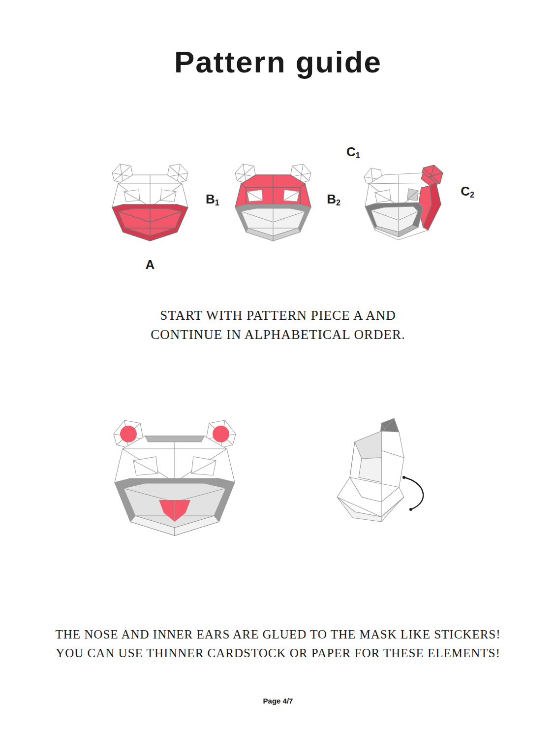Pattern guide
A
B1 B2
C1 C2
Start with pattern piece A and
continue in alphabetical order.
The nose and inner ears are glued to the mask like stickers!
You can use thinner cardstock or paper for these elements!
Page 4/7